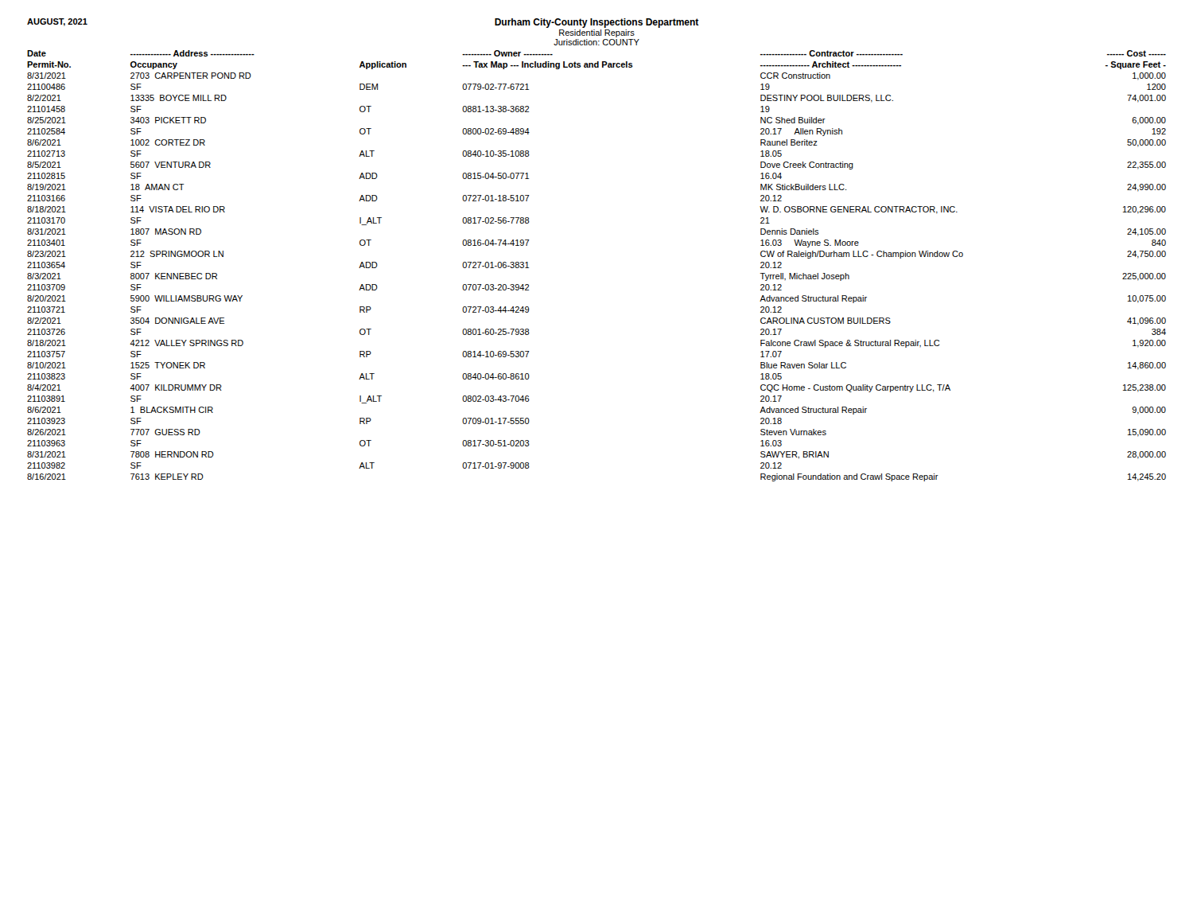| AUGUST, 2021 | Durham City-County Inspections Department Residential Repairs Jurisdiction: COUNTY | |
| Date | -------------- Address --------------- | | ---------- Owner ---------- | ---------------- Contractor ---------------- | ------ Cost ------ |
| --- | --- | --- | --- | --- | --- |
| Permit-No. | Occupancy | Application | --- Tax Map --- Including Lots and Parcels | ----------------- Architect ----------------- | - Square Feet - |
| 8/31/2021 | 2703 CARPENTER POND RD | | CCR Construction | 1,000.00 |
| 21100486 | SF | DEM | 0779-02-77-6721 | 19 | 1200 |
| 8/2/2021 | 13335 BOYCE MILL RD | | DESTINY POOL BUILDERS, LLC. | 74,001.00 |
| 21101458 | SF | OT | 0881-13-38-3682 | 19 | |
| 8/25/2021 | 3403 PICKETT RD | | NC Shed Builder | 6,000.00 |
| 21102584 | SF | OT | 0800-02-69-4894 | 20.17 Allen Rynish | 192 |
| 8/6/2021 | 1002 CORTEZ DR | | Raunel Beritez | 50,000.00 |
| 21102713 | SF | ALT | 0840-10-35-1088 | 18.05 | |
| 8/5/2021 | 5607 VENTURA DR | | Dove Creek Contracting | 22,355.00 |
| 21102815 | SF | ADD | 0815-04-50-0771 | 16.04 | |
| 8/19/2021 | 18 AMAN CT | | MK StickBuilders LLC. | 24,990.00 |
| 21103166 | SF | ADD | 0727-01-18-5107 | 20.12 | |
| 8/18/2021 | 114 VISTA DEL RIO DR | | W. D. OSBORNE GENERAL CONTRACTOR, INC. | 120,296.00 |
| 21103170 | SF | I_ALT | 0817-02-56-7788 | 21 | |
| 8/31/2021 | 1807 MASON RD | | Dennis Daniels | 24,105.00 |
| 21103401 | SF | OT | 0816-04-74-4197 | 16.03 Wayne S. Moore | 840 |
| 8/23/2021 | 212 SPRINGMOOR LN | | CW of Raleigh/Durham LLC - Champion Window Co | 24,750.00 |
| 21103654 | SF | ADD | 0727-01-06-3831 | 20.12 | |
| 8/3/2021 | 8007 KENNEBEC DR | | Tyrrell, Michael Joseph | 225,000.00 |
| 21103709 | SF | ADD | 0707-03-20-3942 | 20.12 | |
| 8/20/2021 | 5900 WILLIAMSBURG WAY | | Advanced Structural Repair | 10,075.00 |
| 21103721 | SF | RP | 0727-03-44-4249 | 20.12 | |
| 8/2/2021 | 3504 DONNIGALE AVE | | CAROLINA CUSTOM BUILDERS | 41,096.00 |
| 21103726 | SF | OT | 0801-60-25-7938 | 20.17 | 384 |
| 8/18/2021 | 4212 VALLEY SPRINGS RD | | Falcone Crawl Space & Structural Repair, LLC | 1,920.00 |
| 21103757 | SF | RP | 0814-10-69-5307 | 17.07 | |
| 8/10/2021 | 1525 TYONEK DR | | Blue Raven Solar LLC | 14,860.00 |
| 21103823 | SF | ALT | 0840-04-60-8610 | 18.05 | |
| 8/4/2021 | 4007 KILDRUMMY DR | | CQC Home - Custom Quality Carpentry LLC, T/A | 125,238.00 |
| 21103891 | SF | I_ALT | 0802-03-43-7046 | 20.17 | |
| 8/6/2021 | 1 BLACKSMITH CIR | | Advanced Structural Repair | 9,000.00 |
| 21103923 | SF | RP | 0709-01-17-5550 | 20.18 | |
| 8/26/2021 | 7707 GUESS RD | | Steven Vurnakes | 15,090.00 |
| 21103963 | SF | OT | 0817-30-51-0203 | 16.03 | |
| 8/31/2021 | 7808 HERNDON RD | | SAWYER, BRIAN | 28,000.00 |
| 21103982 | SF | ALT | 0717-01-97-9008 | 20.12 | |
| 8/16/2021 | 7613 KEPLEY RD | | Regional Foundation and Crawl Space Repair | 14,245.20 |